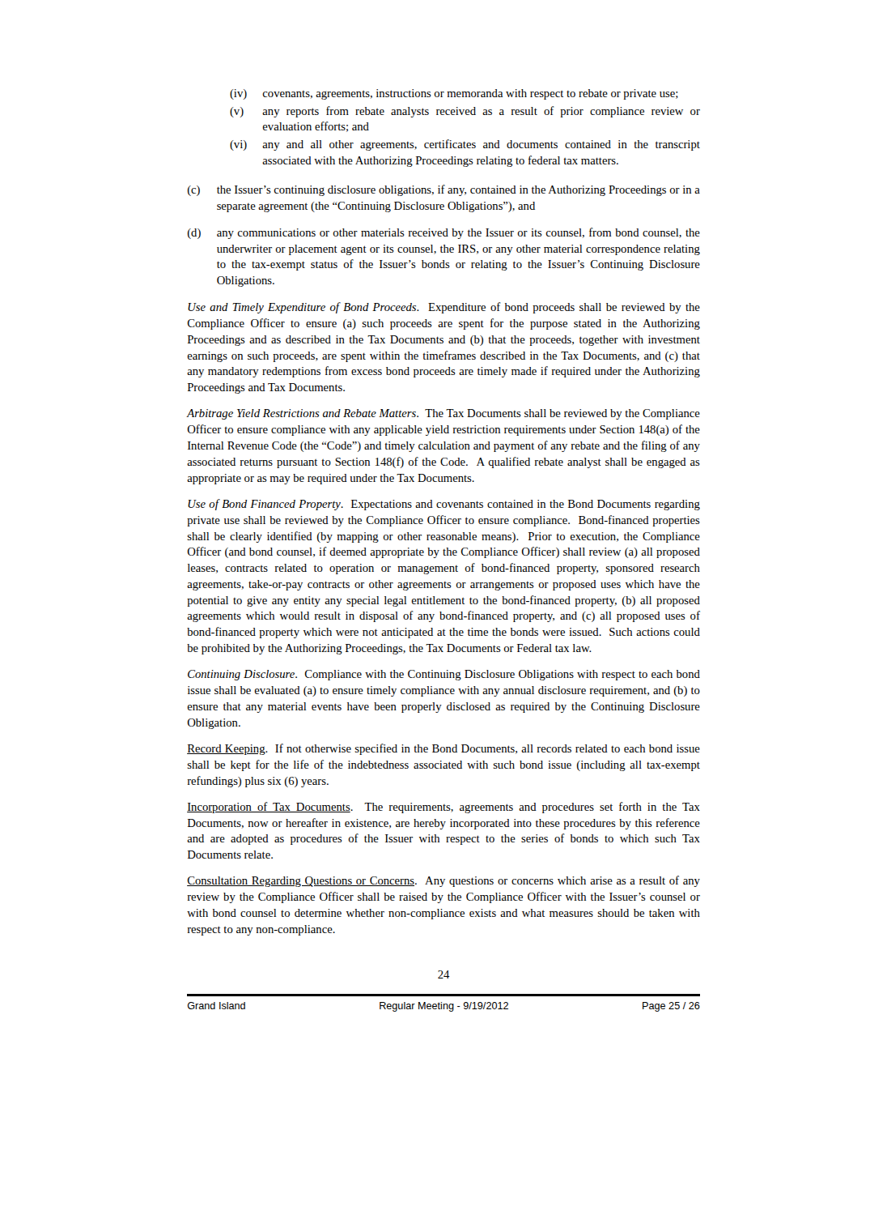(iv) covenants, agreements, instructions or memoranda with respect to rebate or private use;
(v) any reports from rebate analysts received as a result of prior compliance review or evaluation efforts; and
(vi) any and all other agreements, certificates and documents contained in the transcript associated with the Authorizing Proceedings relating to federal tax matters.
(c) the Issuer’s continuing disclosure obligations, if any, contained in the Authorizing Proceedings or in a separate agreement (the “Continuing Disclosure Obligations”), and
(d) any communications or other materials received by the Issuer or its counsel, from bond counsel, the underwriter or placement agent or its counsel, the IRS, or any other material correspondence relating to the tax-exempt status of the Issuer’s bonds or relating to the Issuer’s Continuing Disclosure Obligations.
Use and Timely Expenditure of Bond Proceeds. Expenditure of bond proceeds shall be reviewed by the Compliance Officer to ensure (a) such proceeds are spent for the purpose stated in the Authorizing Proceedings and as described in the Tax Documents and (b) that the proceeds, together with investment earnings on such proceeds, are spent within the timeframes described in the Tax Documents, and (c) that any mandatory redemptions from excess bond proceeds are timely made if required under the Authorizing Proceedings and Tax Documents.
Arbitrage Yield Restrictions and Rebate Matters. The Tax Documents shall be reviewed by the Compliance Officer to ensure compliance with any applicable yield restriction requirements under Section 148(a) of the Internal Revenue Code (the “Code”) and timely calculation and payment of any rebate and the filing of any associated returns pursuant to Section 148(f) of the Code. A qualified rebate analyst shall be engaged as appropriate or as may be required under the Tax Documents.
Use of Bond Financed Property. Expectations and covenants contained in the Bond Documents regarding private use shall be reviewed by the Compliance Officer to ensure compliance. Bond-financed properties shall be clearly identified (by mapping or other reasonable means). Prior to execution, the Compliance Officer (and bond counsel, if deemed appropriate by the Compliance Officer) shall review (a) all proposed leases, contracts related to operation or management of bond-financed property, sponsored research agreements, take-or-pay contracts or other agreements or arrangements or proposed uses which have the potential to give any entity any special legal entitlement to the bond-financed property, (b) all proposed agreements which would result in disposal of any bond-financed property, and (c) all proposed uses of bond-financed property which were not anticipated at the time the bonds were issued. Such actions could be prohibited by the Authorizing Proceedings, the Tax Documents or Federal tax law.
Continuing Disclosure. Compliance with the Continuing Disclosure Obligations with respect to each bond issue shall be evaluated (a) to ensure timely compliance with any annual disclosure requirement, and (b) to ensure that any material events have been properly disclosed as required by the Continuing Disclosure Obligation.
Record Keeping. If not otherwise specified in the Bond Documents, all records related to each bond issue shall be kept for the life of the indebtedness associated with such bond issue (including all tax-exempt refundings) plus six (6) years.
Incorporation of Tax Documents. The requirements, agreements and procedures set forth in the Tax Documents, now or hereafter in existence, are hereby incorporated into these procedures by this reference and are adopted as procedures of the Issuer with respect to the series of bonds to which such Tax Documents relate.
Consultation Regarding Questions or Concerns. Any questions or concerns which arise as a result of any review by the Compliance Officer shall be raised by the Compliance Officer with the Issuer’s counsel or with bond counsel to determine whether non-compliance exists and what measures should be taken with respect to any non-compliance.
24
Grand Island
Regular Meeting - 9/19/2012
Page 25 / 26